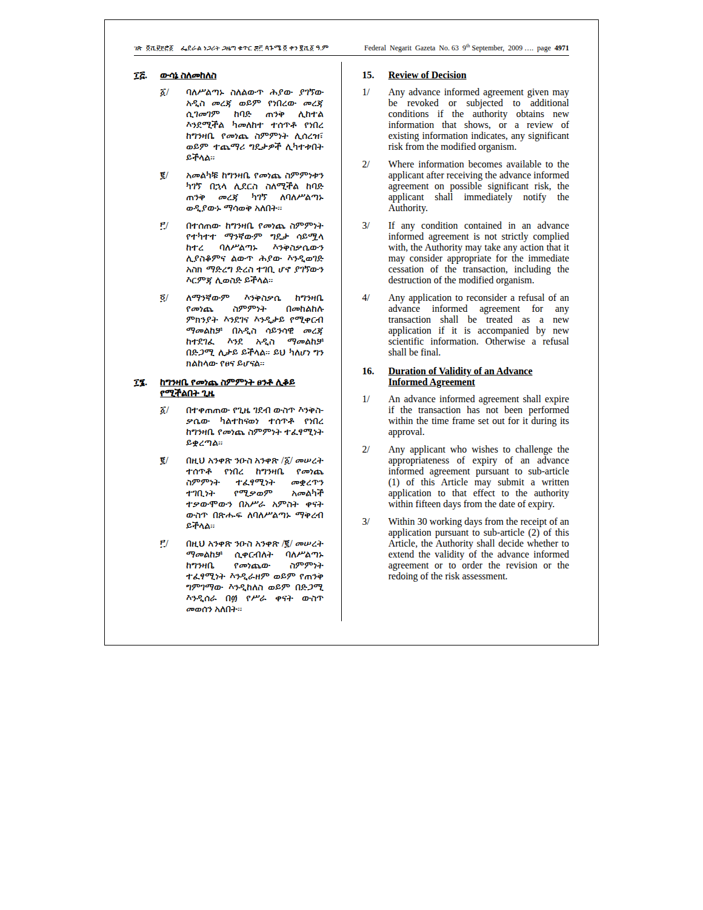ገጽ ፬ሺ፱፻፸፩ ፌደራል ነጋሪት ጋዜጣ ቁጥር ፷፫ ጳጉሜ ፬ ቀን ፪ሺ፩ ዓ.ም
Federal Negarit Gazeta No. 63 9th September, 2009 …. page 4971
፲፭.
ውሳኔ ስለመከለስ
፩/
ባለሥልጣኑ ስለልውጥ ሕያው ያገኘው አዲስ መረጃ ወይም የነበረው መረጃ ሲገመገም ከባድ ጠንቅ ሊከተል እንደሚችል ካመለከተ ተሰጥቶ የነበረ ከግንዛቤ የመነጨ ስምምነት ሊሰረዝ፣ ወይም ተጨማሪ ግዴታዎች ሊካተቱበት ይችላል።
፪/
አመልካቹ ከግንዛቤ የመነጨ ስምምነቱን ካገኘ በኋላ ሊደርስ ስለሚችል ከባድ ጠንቅ መረጃ ካገኘ ለባለሥልጣኑ ወዲያውኑ ማሳወቅ አለበት።
፫/
በተሰጠው ከግንዛቤ የመነጨ ስምምነት የተካተተ ማንኛውም ግዴታ ሳይሟላ ከተረ ባለሥልጣኑ እንቅስቃሴውን ሊያስቆምና ልውጥ ሕያው እንዲወገድ አስክ ማድረግ ድረስ ተገቢ ሆኖ ያገኘውን እርምጃ ሊወስድ ይችላል።
፬/
ለማንኛውም እንቅስቃሴ ከግንዛቤ የመነጨ ስምምነት በመከልከሉ ምክንያት እንደገና እንዲታይ የሚቀርብ ማመልከቻ በአዲስ ሳይንሳዊ መረጃ ከተደገፈ እንደ አዲስ ማመልከቻ በድጋሚ ሊታይ ይችላል። ይህ ካለሆነ ግን ክልከላው የፀና ይሆናል።
፲፮.
ከግንዛቤ የመነጨ ስምምነት ፀንቶ ሊቆይ የሚችልበት ጊዜ
፩/
በተቀጠጠው የጊዜ ገደብ ውስጥ እንቅስ-ቃሴው ካልተከናወነ ተሰጥቶ የነበረ ከግንዛቤ የመነጨ ስምምነት ተፈፃሚነት ይቋረጣል።
፪/
በዚህ አንቀጽ ንዑስ አንቀጽ /፩/ መሠረት ተሰጥቶ የነበረ ከግንዛቤ የመነጨ ስምምነት ተፈፃሚነት መቋረጥን ተገቢነት የሚቃወም አመልካች ተቃውሞውን በአሥራ አምስት ቀናት ውስጥ በጽሑፍ ለባለሥልጣኑ ማቅረብ ይችላል።
፫/
በዚህ አንቀጽ ንዑስ አንቀጽ /፪/ መሠረት ማመልከቻ ሲቀርብለት ባለሥልጣኑ ከግንዛቤ የመነጨው ስምምነት ተፈፃሚነት እንዲራዘም ወይም የጠንቅ ግምገማው እንዲከለስ ወይም በድጋሚ እንዲሰራ በ፴ የሥራ ቀናት ውስጥ መወሰን አለበት።
15.
Review of Decision
1/
Any advance informed agreement given may be revoked or subjected to additional conditions if the authority obtains new information that shows, or a review of existing information indicates, any significant risk from the modified organism.
2/
Where information becomes available to the applicant after receiving the advance informed agreement on possible significant risk, the applicant shall immediately notify the Authority.
3/
If any condition contained in an advance informed agreement is not strictly complied with, the Authority may take any action that it may consider appropriate for the immediate cessation of the transaction, including the destruction of the modified organism.
4/
Any application to reconsider a refusal of an advance informed agreement for any transaction shall be treated as a new application if it is accompanied by new scientific information. Otherwise a refusal shall be final.
16.
Duration of Validity of an Advance Informed Agreement
1/
An advance informed agreement shall expire if the transaction has not been performed within the time frame set out for it during its approval.
2/
Any applicant who wishes to challenge the appropriateness of expiry of an advance informed agreement pursuant to sub-article (1) of this Article may submit a written application to that effect to the authority within fifteen days from the date of expiry.
3/
Within 30 working days from the receipt of an application pursuant to sub-article (2) of this Article, the Authority shall decide whether to extend the validity of the advance informed agreement or to order the revision or the redoing of the risk assessment.